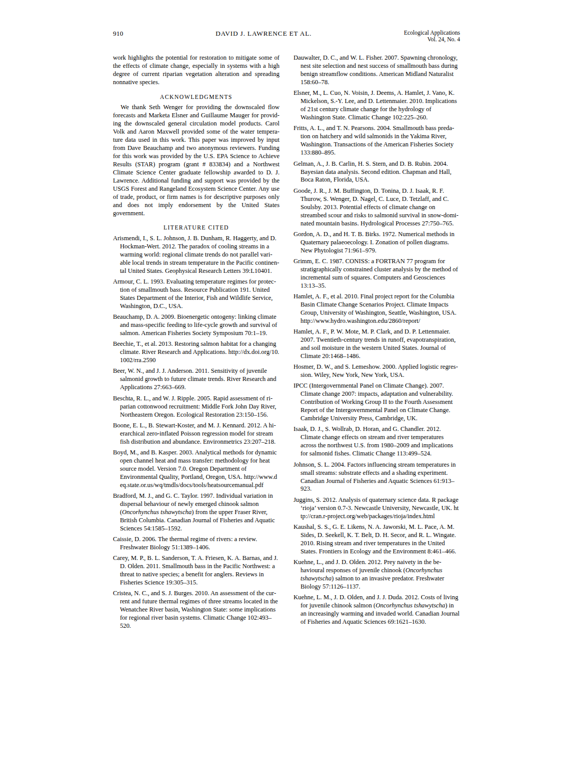910
David J. Lawrence et al.
Ecological Applications
Vol. 24, No. 4
work highlights the potential for restoration to mitigate some of the effects of climate change, especially in systems with a high degree of current riparian vegetation alteration and spreading nonnative species.
Acknowledgments
We thank Seth Wenger for providing the downscaled flow forecasts and Marketa Elsner and Guillaume Mauger for providing the downscaled general circulation model products. Carol Volk and Aaron Maxwell provided some of the water temperature data used in this work. This paper was improved by input from Dave Beauchamp and two anonymous reviewers. Funding for this work was provided by the U.S. EPA Science to Achieve Results (STAR) program (grant # 833834) and a Northwest Climate Science Center graduate fellowship awarded to D. J. Lawrence. Additional funding and support was provided by the USGS Forest and Rangeland Ecosystem Science Center. Any use of trade, product, or firm names is for descriptive purposes only and does not imply endorsement by the United States government.
Literature Cited
Arismendi, I., S. L. Johnson, J. B. Dunham, R. Haggerty, and D. Hockman-Wert. 2012. The paradox of cooling streams in a warming world: regional climate trends do not parallel variable local trends in stream temperature in the Pacific continental United States. Geophysical Research Letters 39:L10401.
Armour, C. L. 1993. Evaluating temperature regimes for protection of smallmouth bass. Resource Publication 191. United States Department of the Interior, Fish and Wildlife Service, Washington, D.C., USA.
Beauchamp, D. A. 2009. Bioenergetic ontogeny: linking climate and mass-specific feeding to life-cycle growth and survival of salmon. American Fisheries Society Symposium 70:1–19.
Beechie, T., et al. 2013. Restoring salmon habitat for a changing climate. River Research and Applications. http://dx.doi.org/10.1002/rra.2590
Beer, W. N., and J. J. Anderson. 2011. Sensitivity of juvenile salmonid growth to future climate trends. River Research and Applications 27:663–669.
Beschta, R. L., and W. J. Ripple. 2005. Rapid assessment of riparian cottonwood recruitment: Middle Fork John Day River, Northeastern Oregon. Ecological Restoration 23:150–156.
Boone, E. L., B. Stewart-Koster, and M. J. Kennard. 2012. A hierarchical zero-inflated Poisson regression model for stream fish distribution and abundance. Environmetrics 23:207–218.
Boyd, M., and B. Kasper. 2003. Analytical methods for dynamic open channel heat and mass transfer: methodology for heat source model. Version 7.0. Oregon Department of Environmental Quality, Portland, Oregon, USA. http://www.deq.state.or.us/wq/tmdls/docs/tools/heatsourcemanual.pdf
Bradford, M. J., and G. C. Taylor. 1997. Individual variation in dispersal behaviour of newly emerged chinook salmon (Oncorhynchus tshawytscha) from the upper Fraser River, British Columbia. Canadian Journal of Fisheries and Aquatic Sciences 54:1585–1592.
Caissie, D. 2006. The thermal regime of rivers: a review. Freshwater Biology 51:1389–1406.
Carey, M. P., B. L. Sanderson, T. A. Friesen, K. A. Barnas, and J. D. Olden. 2011. Smallmouth bass in the Pacific Northwest: a threat to native species; a benefit for anglers. Reviews in Fisheries Science 19:305–315.
Cristea, N. C., and S. J. Burges. 2010. An assessment of the current and future thermal regimes of three streams located in the Wenatchee River basin, Washington State: some implications for regional river basin systems. Climatic Change 102:493–520.
Dauwalter, D. C., and W. L. Fisher. 2007. Spawning chronology, nest site selection and nest success of smallmouth bass during benign streamflow conditions. American Midland Naturalist 158:60–78.
Elsner, M., L. Cuo, N. Voisin, J. Deems, A. Hamlet, J. Vano, K. Mickelson, S.-Y. Lee, and D. Lettenmaier. 2010. Implications of 21st century climate change for the hydrology of Washington State. Climatic Change 102:225–260.
Fritts, A. L., and T. N. Pearsons. 2004. Smallmouth bass predation on hatchery and wild salmonids in the Yakima River, Washington. Transactions of the American Fisheries Society 133:880–895.
Gelman, A., J. B. Carlin, H. S. Stern, and D. B. Rubin. 2004. Bayesian data analysis. Second edition. Chapman and Hall, Boca Raton, Florida, USA.
Goode, J. R., J. M. Buffington, D. Tonina, D. J. Isaak, R. F. Thurow, S. Wenger, D. Nagel, C. Luce, D. Tetzlaff, and C. Soulsby. 2013. Potential effects of climate change on streambed scour and risks to salmonid survival in snow-dominated mountain basins. Hydrological Processes 27:750–765.
Gordon, A. D., and H. T. B. Birks. 1972. Numerical methods in Quaternary palaeoecology. I. Zonation of pollen diagrams. New Phytologist 71:961–979.
Grimm, E. C. 1987. CONISS: a FORTRAN 77 program for stratigraphically constrained cluster analysis by the method of incremental sum of squares. Computers and Geosciences 13:13–35.
Hamlet, A. F., et al. 2010. Final project report for the Columbia Basin Climate Change Scenarios Project. Climate Impacts Group, University of Washington, Seattle, Washington, USA. http://www.hydro.washington.edu/2860/report/
Hamlet, A. F., P. W. Mote, M. P. Clark, and D. P. Lettenmaier. 2007. Twentieth-century trends in runoff, evapotranspiration, and soil moisture in the western United States. Journal of Climate 20:1468–1486.
Hosmer, D. W., and S. Lemeshow. 2000. Applied logistic regression. Wiley, New York, New York, USA.
IPCC (Intergovernmental Panel on Climate Change). 2007. Climate change 2007: impacts, adaptation and vulnerability. Contribution of Working Group II to the Fourth Assessment Report of the Intergovernmental Panel on Climate Change. Cambridge University Press, Cambridge, UK.
Isaak, D. J., S. Wollrab, D. Horan, and G. Chandler. 2012. Climate change effects on stream and river temperatures across the northwest U.S. from 1980–2009 and implications for salmonid fishes. Climatic Change 113:499–524.
Johnson, S. L. 2004. Factors influencing stream temperatures in small streams: substrate effects and a shading experiment. Canadian Journal of Fisheries and Aquatic Sciences 61:913–923.
Juggins, S. 2012. Analysis of quaternary science data. R package ‘rioja’ version 0.7-3. Newcastle University, Newcastle, UK. http://cran.r-project.org/web/packages/rioja/index.html
Kaushal, S. S., G. E. Likens, N. A. Jaworski, M. L. Pace, A. M. Sides, D. Seekell, K. T. Belt, D. H. Secor, and R. L. Wingate. 2010. Rising stream and river temperatures in the United States. Frontiers in Ecology and the Environment 8:461–466.
Kuehne, L., and J. D. Olden. 2012. Prey naivety in the behavioural responses of juvenile chinook (Oncorhynchus tshawytscha) salmon to an invasive predator. Freshwater Biology 57:1126–1137.
Kuehne, L. M., J. D. Olden, and J. J. Duda. 2012. Costs of living for juvenile chinook salmon (Oncorhynchus tshawytscha) in an increasingly warming and invaded world. Canadian Journal of Fisheries and Aquatic Sciences 69:1621–1630.